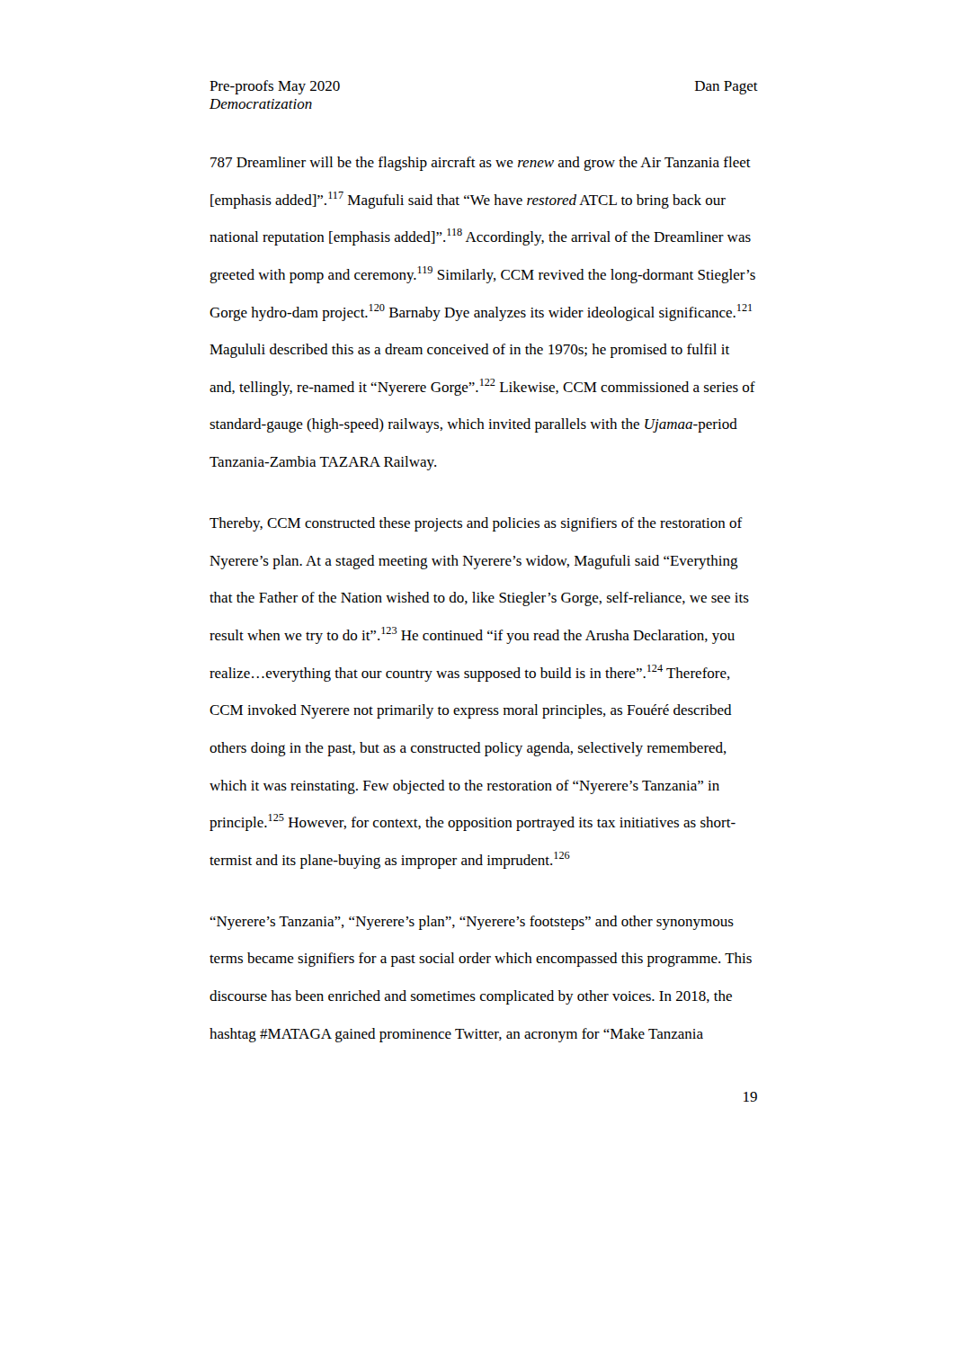Pre-proofs May 2020 Democratization
Dan Paget
787 Dreamliner will be the flagship aircraft as we renew and grow the Air Tanzania fleet [emphasis added]”.117 Magufuli said that “We have restored ATCL to bring back our national reputation [emphasis added]”.118 Accordingly, the arrival of the Dreamliner was greeted with pomp and ceremony.119 Similarly, CCM revived the long-dormant Stiegler’s Gorge hydro-dam project.120 Barnaby Dye analyzes its wider ideological significance.121 Magululi described this as a dream conceived of in the 1970s; he promised to fulfil it and, tellingly, re-named it “Nyerere Gorge”.122 Likewise, CCM commissioned a series of standard-gauge (high-speed) railways, which invited parallels with the Ujamaa-period Tanzania-Zambia TAZARA Railway.
Thereby, CCM constructed these projects and policies as signifiers of the restoration of Nyerere’s plan. At a staged meeting with Nyerere’s widow, Magufuli said “Everything that the Father of the Nation wished to do, like Stiegler’s Gorge, self-reliance, we see its result when we try to do it”.123 He continued “if you read the Arusha Declaration, you realize…everything that our country was supposed to build is in there”.124 Therefore, CCM invoked Nyerere not primarily to express moral principles, as Fouéré described others doing in the past, but as a constructed policy agenda, selectively remembered, which it was reinstating. Few objected to the restoration of “Nyerere’s Tanzania” in principle.125 However, for context, the opposition portrayed its tax initiatives as short-termist and its plane-buying as improper and imprudent.126
“Nyerere’s Tanzania”, “Nyerere’s plan”, “Nyerere’s footsteps” and other synonymous terms became signifiers for a past social order which encompassed this programme. This discourse has been enriched and sometimes complicated by other voices. In 2018, the hashtag #MATAGA gained prominence Twitter, an acronym for “Make Tanzania
19